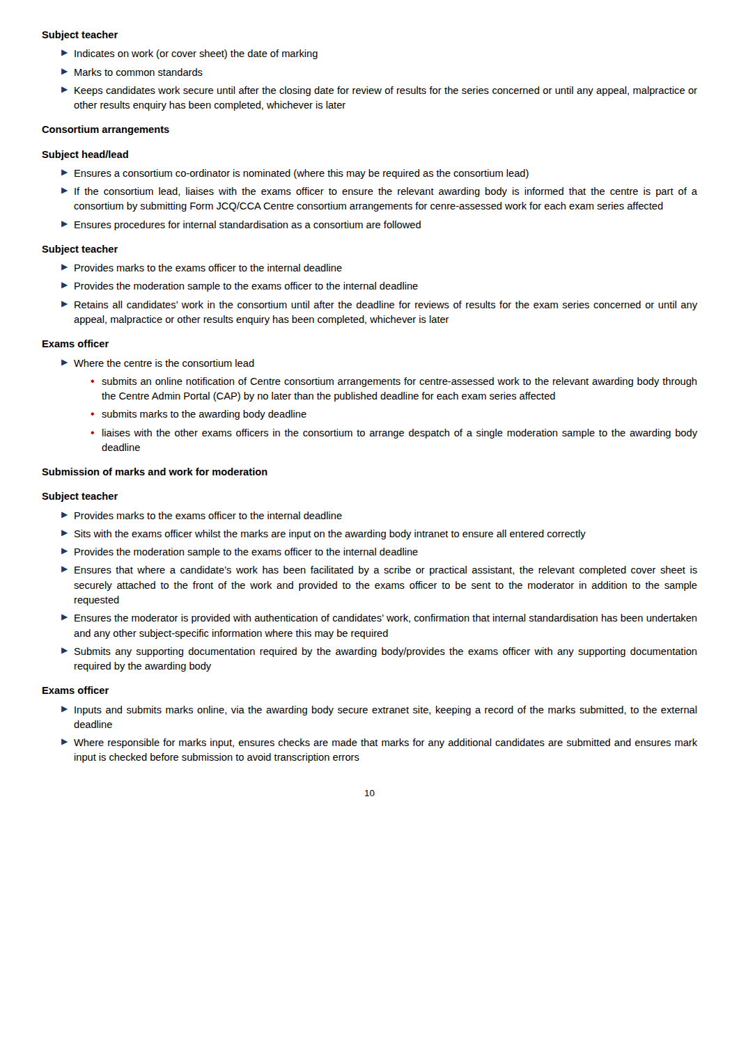Subject teacher
Indicates on work (or cover sheet) the date of marking
Marks to common standards
Keeps candidates work secure until after the closing date for review of results for the series concerned or until any appeal, malpractice or other results enquiry has been completed, whichever is later
Consortium arrangements
Subject head/lead
Ensures a consortium co-ordinator is nominated (where this may be required as the consortium lead)
If the consortium lead, liaises with the exams officer to ensure the relevant awarding body is informed that the centre is part of a consortium by submitting Form JCQ/CCA Centre consortium arrangements for cenre-assessed work for each exam series affected
Ensures procedures for internal standardisation as a consortium are followed
Subject teacher
Provides marks to the exams officer to the internal deadline
Provides the moderation sample to the exams officer to the internal deadline
Retains all candidates’ work in the consortium until after the deadline for reviews of results for the exam series concerned or until any appeal, malpractice or other results enquiry has been completed, whichever is later
Exams officer
Where the centre is the consortium lead
submits an online notification of Centre consortium arrangements for centre-assessed work to the relevant awarding body through the Centre Admin Portal (CAP) by no later than the published deadline for each exam series affected
submits marks to the awarding body deadline
liaises with the other exams officers in the consortium to arrange despatch of a single moderation sample to the awarding body deadline
Submission of marks and work for moderation
Subject teacher
Provides marks to the exams officer to the internal deadline
Sits with the exams officer whilst the marks are input on the awarding body intranet to ensure all entered correctly
Provides the moderation sample to the exams officer to the internal deadline
Ensures that where a candidate’s work has been facilitated by a scribe or practical assistant, the relevant completed cover sheet is securely attached to the front of the work and provided to the exams officer to be sent to the moderator in addition to the sample requested
Ensures the moderator is provided with authentication of candidates’ work, confirmation that internal standardisation has been undertaken and any other subject-specific information where this may be required
Submits any supporting documentation required by the awarding body/provides the exams officer with any supporting documentation required by the awarding body
Exams officer
Inputs and submits marks online, via the awarding body secure extranet site, keeping a record of the marks submitted, to the external deadline
Where responsible for marks input, ensures checks are made that marks for any additional candidates are submitted and ensures mark input is checked before submission to avoid transcription errors
10